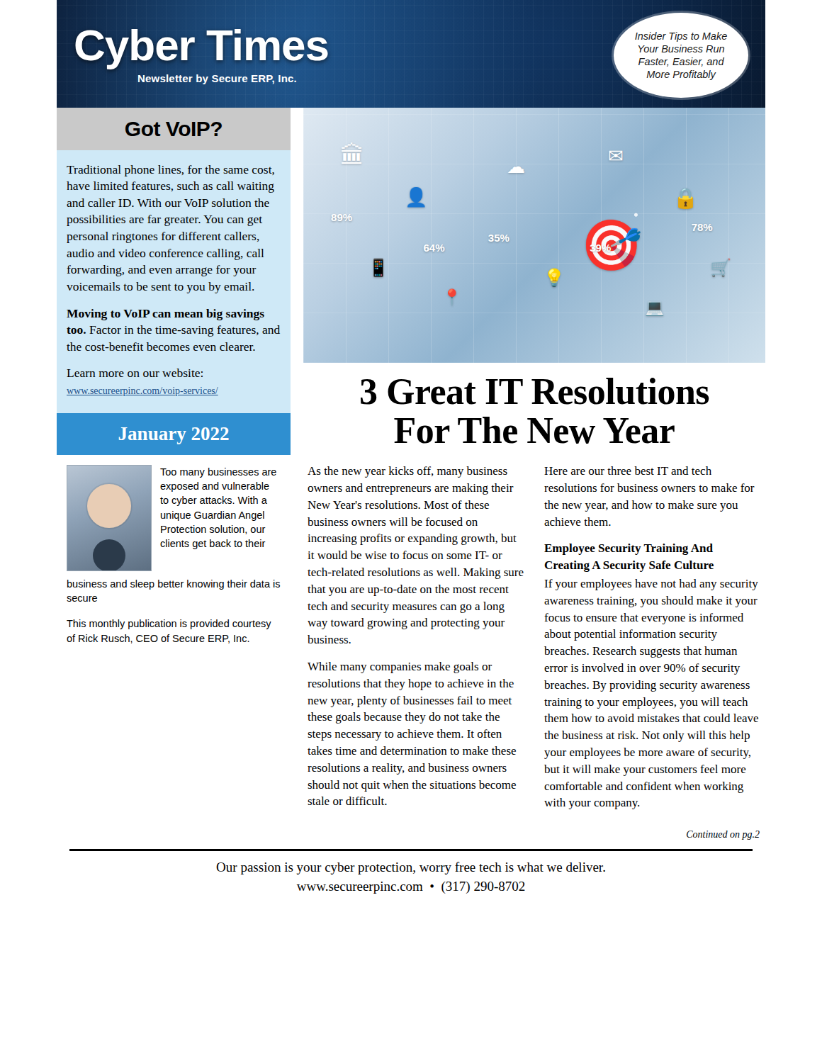Cyber Times
Newsletter by Secure ERP, Inc.
Insider Tips to Make
Your Business Run
Faster, Easier, and
More Profitably
Got VoIP?
Traditional phone lines, for the same cost, have limited features, such as call waiting and caller ID. With our VoIP solution the possibilities are far greater. You can get personal ringtones for different callers, audio and video conference calling, call forwarding, and even arrange for your voicemails to be sent to you by email.
Moving to VoIP can mean big savings too. Factor in the time-saving features, and the cost-benefit becomes even clearer.
Learn more on our website:
www.secureerpinc.com/voip-services/
January 2022
Too many businesses are exposed and vulnerable to cyber attacks. With a unique Guardian Angel Protection solution, our clients get back to their
business and sleep better knowing their data is secure
This monthly publication is provided courtesy of Rick Rusch, CEO of Secure ERP, Inc.
🏛 👤 📱 📍 ☁ 💡 ✉ 🔒 🛒 💻 🎯
89% 64% 35% 39% 78%
3 Great IT Resolutions
For The New Year
As the new year kicks off, many business owners and entrepreneurs are making their New Year's resolutions. Most of these business owners will be focused on increasing profits or expanding growth, but it would be wise to focus on some IT- or tech-related resolutions as well. Making sure that you are up-to-date on the most recent tech and security measures can go a long way toward growing and protecting your business.
While many companies make goals or resolutions that they hope to achieve in the new year, plenty of businesses fail to meet these goals because they do not take the steps necessary to achieve them. It often takes time and determination to make these resolutions a reality, and business owners should not quit when the situations become stale or difficult.
Here are our three best IT and tech resolutions for business owners to make for the new year, and how to make sure you achieve them.
Employee Security Training And Creating A Security Safe Culture
If your employees have not had any security awareness training, you should make it your focus to ensure that everyone is informed about potential information security breaches. Research suggests that human error is involved in over 90% of security breaches. By providing security awareness training to your employees, you will teach them how to avoid mistakes that could leave the business at risk. Not only will this help your employees be more aware of security, but it will make your customers feel more comfortable and confident when working with your company.
Continued on pg.2
Our passion is your cyber protection, worry free tech is what we deliver.
www.secureerpinc.com • (317) 290-8702